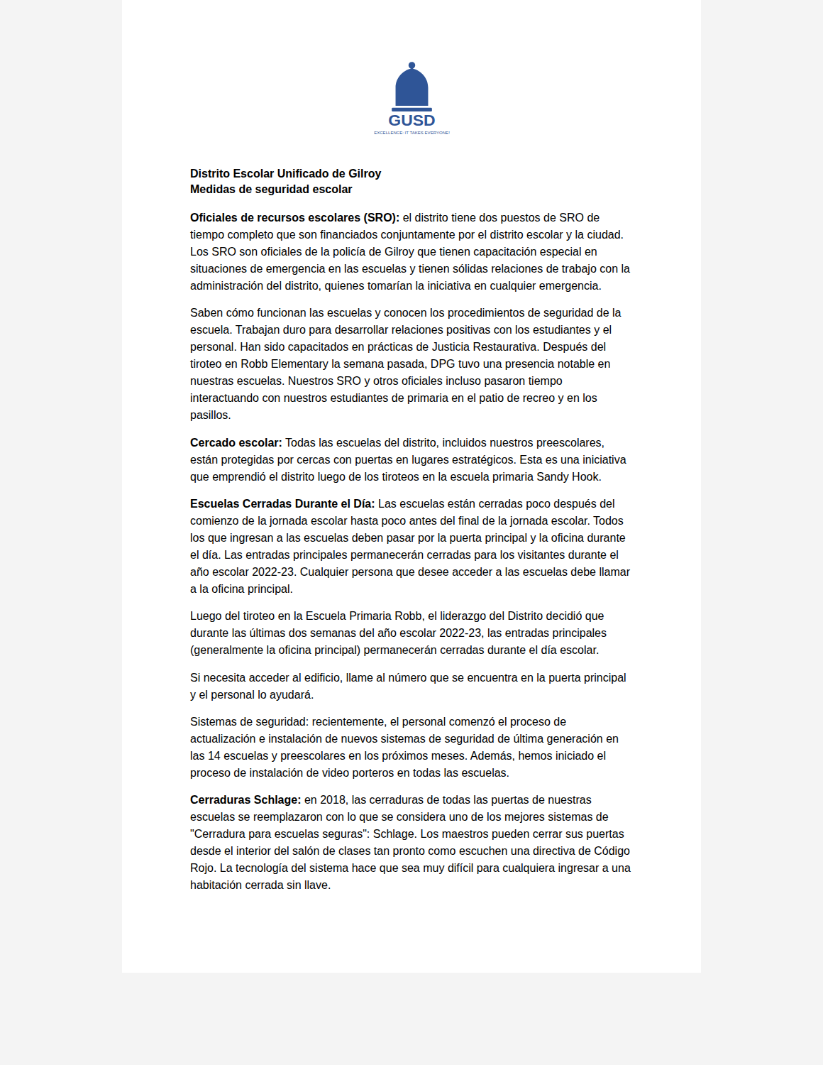Distrito Escolar Unificado de Gilroy Medidas de seguridad escolar
Oficiales de recursos escolares (SRO): el distrito tiene dos puestos de SRO de tiempo completo que son financiados conjuntamente por el distrito escolar y la ciudad. Los SRO son oficiales de la policía de Gilroy que tienen capacitación especial en situaciones de emergencia en las escuelas y tienen sólidas relaciones de trabajo con la administración del distrito, quienes tomarían la iniciativa en cualquier emergencia.
Saben cómo funcionan las escuelas y conocen los procedimientos de seguridad de la escuela. Trabajan duro para desarrollar relaciones positivas con los estudiantes y el personal. Han sido capacitados en prácticas de Justicia Restaurativa. Después del tiroteo en Robb Elementary la semana pasada, DPG tuvo una presencia notable en nuestras escuelas. Nuestros SRO y otros oficiales incluso pasaron tiempo interactuando con nuestros estudiantes de primaria en el patio de recreo y en los pasillos.
Cercado escolar: Todas las escuelas del distrito, incluidos nuestros preescolares, están protegidas por cercas con puertas en lugares estratégicos. Esta es una iniciativa que emprendió el distrito luego de los tiroteos en la escuela primaria Sandy Hook.
Escuelas Cerradas Durante el Día: Las escuelas están cerradas poco después del comienzo de la jornada escolar hasta poco antes del final de la jornada escolar. Todos los que ingresan a las escuelas deben pasar por la puerta principal y la oficina durante el día. Las entradas principales permanecerán cerradas para los visitantes durante el año escolar 2022-23. Cualquier persona que desee acceder a las escuelas debe llamar a la oficina principal.
Luego del tiroteo en la Escuela Primaria Robb, el liderazgo del Distrito decidió que durante las últimas dos semanas del año escolar 2022-23, las entradas principales (generalmente la oficina principal) permanecerán cerradas durante el día escolar.
Si necesita acceder al edificio, llame al número que se encuentra en la puerta principal y el personal lo ayudará.
Sistemas de seguridad: recientemente, el personal comenzó el proceso de actualización e instalación de nuevos sistemas de seguridad de última generación en las 14 escuelas y preescolares en los próximos meses. Además, hemos iniciado el proceso de instalación de video porteros en todas las escuelas.
Cerraduras Schlage: en 2018, las cerraduras de todas las puertas de nuestras escuelas se reemplazaron con lo que se considera uno de los mejores sistemas de "Cerradura para escuelas seguras": Schlage. Los maestros pueden cerrar sus puertas desde el interior del salón de clases tan pronto como escuchen una directiva de Código Rojo. La tecnología del sistema hace que sea muy difícil para cualquiera ingresar a una habitación cerrada sin llave.